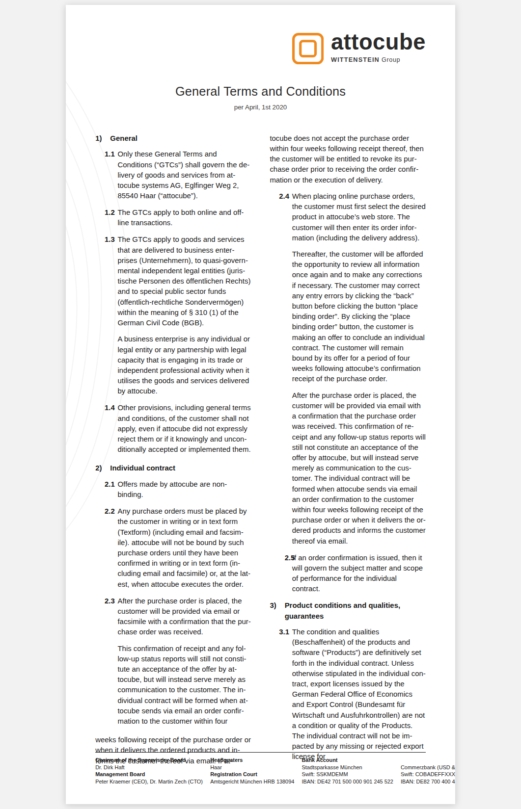attocube
WITTENSTEIN Group
General Terms and Conditions
per April, 1st 2020
General
Only these General Terms and Conditions (“GTCs”) shall govern the delivery of goods and services from attocube systems AG, Eglfinger Weg 2, 85540 Haar (“attocube”).
The GTCs apply to both online and off-line transactions.
The GTCs apply to goods and services that are delivered to business enterprises (Unternehmern), to quasi-governmental independent legal entities (juristische Personen des öffentlichen Rechts) and to special public sector funds (öffentlich-rechtliche Sondervermögen) within the meaning of § 310 (1) of the German Civil Code (BGB).
A business enterprise is any individual or legal entity or any partnership with legal capacity that is engaging in its trade or independent professional activity when it utilises the goods and services delivered by attocube.
Other provisions, including general terms and conditions, of the customer shall not apply, even if attocube did not expressly reject them or if it knowingly and unconditionally accepted or implemented them.
Individual contract
Offers made by attocube are non-binding.
Any purchase orders must be placed by the customer in writing or in text form (Textform) (including email and facsimile). attocube will not be bound by such purchase orders until they have been confirmed in writing or in text form (including email and facsimile) or, at the latest, when attocube executes the order.
After the purchase order is placed, the customer will be provided via email or facsimile with a confirmation that the purchase order was received.
This confirmation of receipt and any follow-up status reports will still not constitute an acceptance of the offer by attocube, but will instead serve merely as communication to the customer. The individual contract will be formed when attocube sends via email an order confirmation to the customer within four
weeks following receipt of the purchase order or when it delivers the ordered products and informs the customer thereof via email. If attocube does not accept the purchase order within four weeks following receipt thereof, then the customer will be entitled to revoke its purchase order prior to receiving the order confirmation or the execution of delivery.
2.4
When placing online purchase orders, the customer must first select the desired product in attocube’s web store. The customer will then enter its order information (including the delivery address).
Thereafter, the customer will be afforded the opportunity to review all information once again and to make any corrections if necessary. The customer may correct any entry errors by clicking the “back” button before clicking the button “place binding order”. By clicking the “place binding order” button, the customer is making an offer to conclude an individual contract. The customer will remain bound by its offer for a period of four weeks following attocube’s confirmation receipt of the purchase order.
After the purchase order is placed, the customer will be provided via email with a confirmation that the purchase order was received. This confirmation of receipt and any follow-up status reports will still not constitute an acceptance of the offer by attocube, but will instead serve merely as communication to the customer. The individual contract will be formed when attocube sends via email an order confirmation to the customer within four weeks following receipt of the purchase order or when it delivers the ordered products and informs the customer thereof via email.
2.5
If an order confirmation is issued, then it will govern the subject matter and scope of performance for the individual contract.
3) Product conditions and qualities, guarantees
3.1
The condition and qualities (Beschaffenheit) of the products and software (“Products”) are definitively set forth in the individual contract. Unless otherwise stipulated in the individual contract, export licenses issued by the German Federal Office of Economics and Export Control (Bundesamt für Wirtschaft und Ausfuhrkontrollen) are not a condition or quality of the Products. The individual contract will not be impacted by any missing or rejected export license for
Chairman of the Supervisory Board
Dr. Dirk Haft
Management Board
Peter Kraemer (CEO), Dr. Martin Zech (CTO)
Headquaters
Haar
Registration Court
Amtsgericht München HRB 138094
Bank Account
Stadtsparkasse München
Swift: SSKMDEMM
IBAN: DE42 701 500 000 901 245 522
Commerzbank (USD & EUR)
Swift: COBADEFFXXX
IBAN: DE82 700 400 410 224 182 600